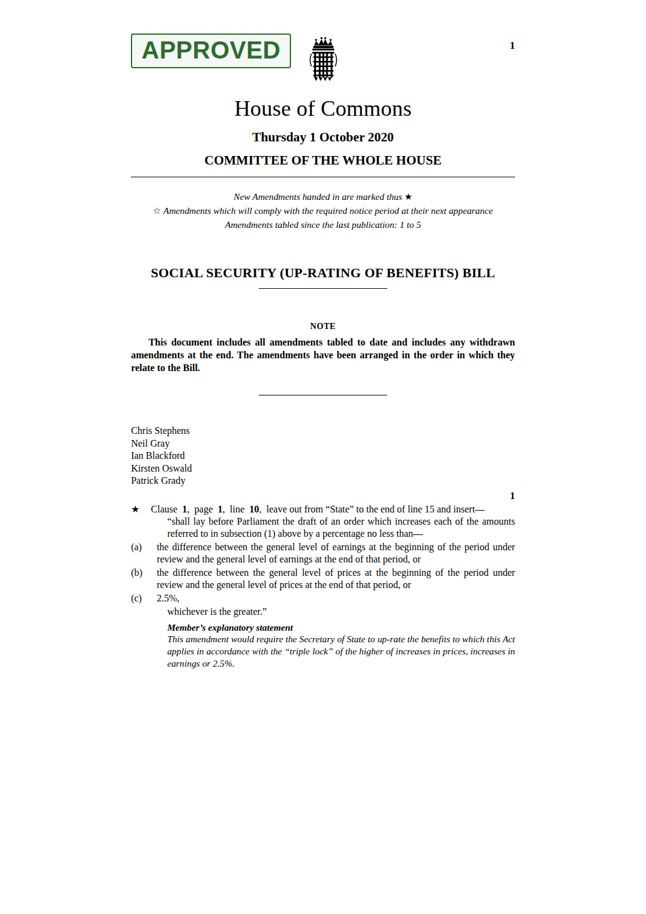APPROVED
1
House of Commons
Thursday 1 October 2020
COMMITTEE OF THE WHOLE HOUSE
New Amendments handed in are marked thus ★
☆ Amendments which will comply with the required notice period at their next appearance
Amendments tabled since the last publication: 1 to 5
SOCIAL SECURITY (UP-RATING OF BENEFITS) BILL
NOTE
This document includes all amendments tabled to date and includes any withdrawn amendments at the end. The amendments have been arranged in the order in which they relate to the Bill.
Chris Stephens
Neil Gray
Ian Blackford
Kirsten Oswald
Patrick Grady
1
★
Clause 1, page 1, line 10, leave out from “State” to the end of line 15 and insert—
“shall lay before Parliament the draft of an order which increases each of the amounts referred to in subsection (1) above by a percentage no less than—
(a) the difference between the general level of earnings at the beginning of the period under review and the general level of earnings at the end of that period, or
(b) the difference between the general level of prices at the beginning of the period under review and the general level of prices at the end of that period, or
(c) 2.5%,
whichever is the greater.”
Member’s explanatory statement
This amendment would require the Secretary of State to up-rate the benefits to which this Act applies in accordance with the “triple lock” of the higher of increases in prices, increases in earnings or 2.5%.